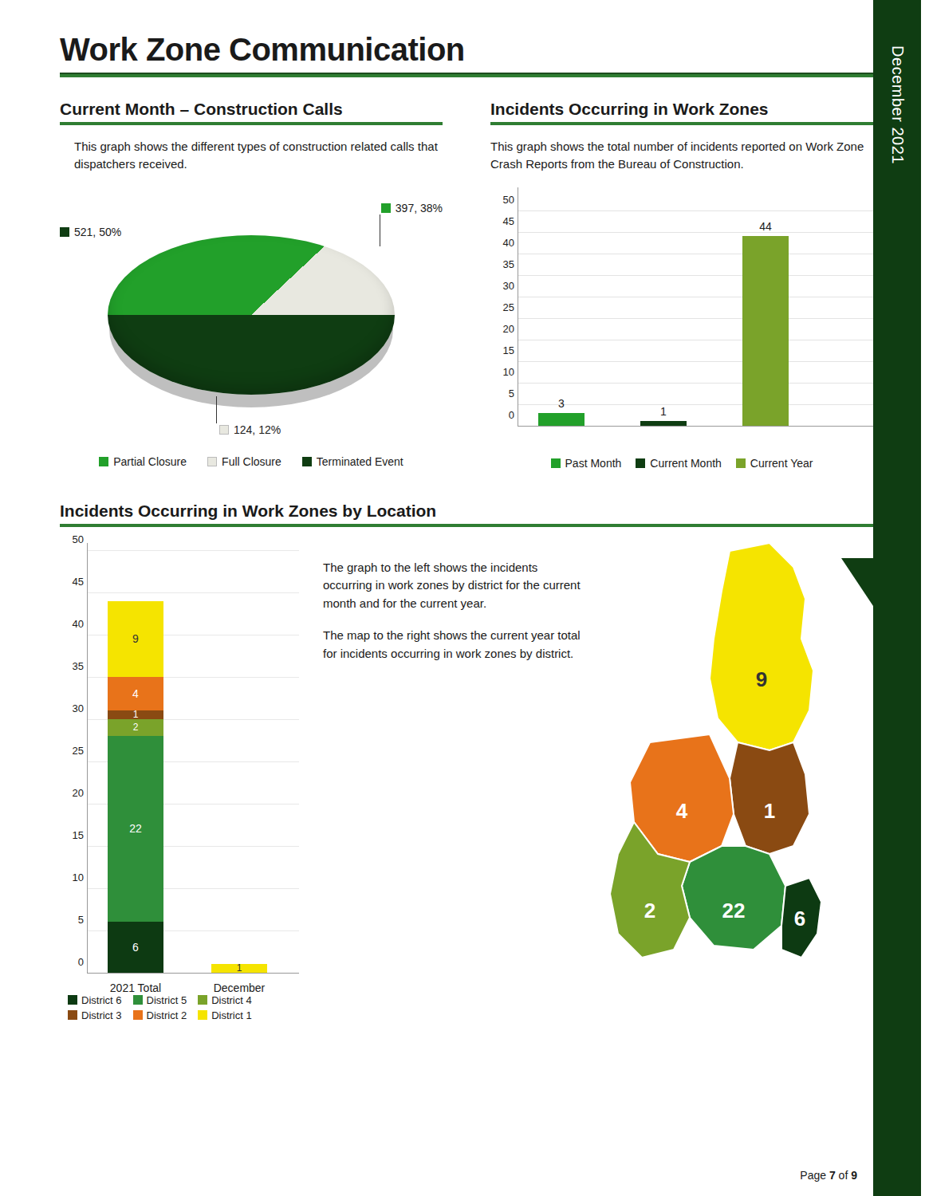December 2021
Work Zone Communication
Current Month – Construction Calls
This graph shows the different types of construction related calls that dispatchers received.
397, 38%
521, 50%
124, 12%
Partial Closure
Full Closure
Terminated Event
Incidents Occurring in Work Zones
This graph shows the total number of incidents reported on Work Zone Crash Reports from the Bureau of Construction.
0
5
10
15
20
25
30
35
40
45
50
3
1
44
Past Month
Current Month
Current Year
Incidents Occurring in Work Zones by Location
0
5
10
15
20
25
30
35
40
45
50
9
4
1
2
22
6
1
2021 Total December
District 6
District 5
District 4
District 3
District 2
District 1
The graph to the left shows the incidents occurring in work zones by district for the current month and for the current year.
The map to the right shows the current year total for incidents occurring in work zones by district.
9 1 4 22 6 2
Page 7 of 9